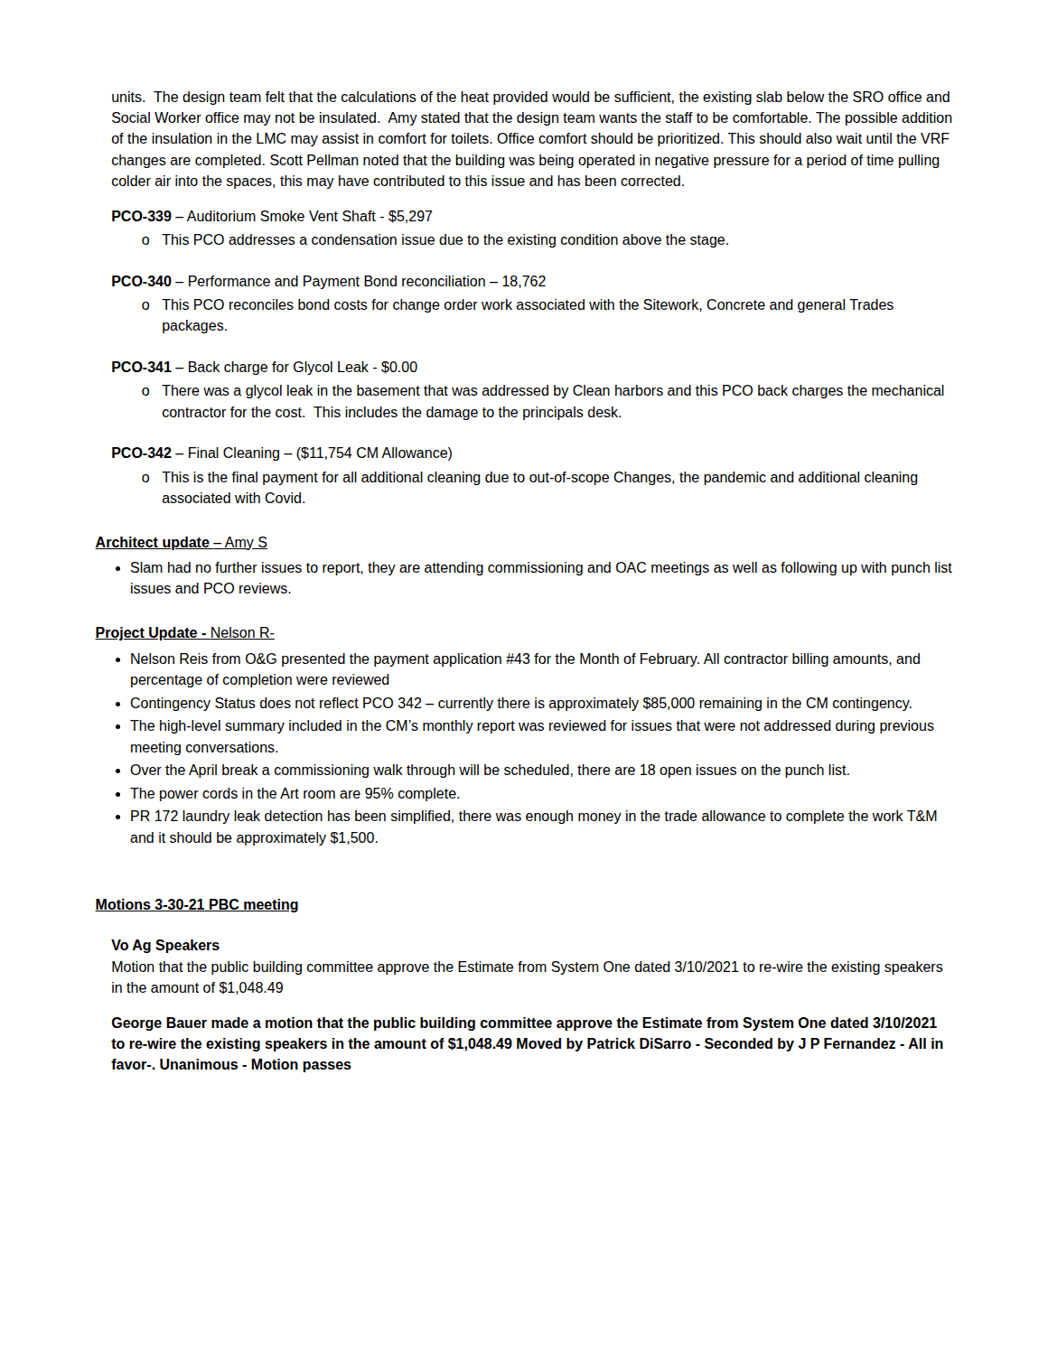units. The design team felt that the calculations of the heat provided would be sufficient, the existing slab below the SRO office and Social Worker office may not be insulated. Amy stated that the design team wants the staff to be comfortable. The possible addition of the insulation in the LMC may assist in comfort for toilets. Office comfort should be prioritized. This should also wait until the VRF changes are completed. Scott Pellman noted that the building was being operated in negative pressure for a period of time pulling colder air into the spaces, this may have contributed to this issue and has been corrected.
PCO-339 – Auditorium Smoke Vent Shaft - $5,297
This PCO addresses a condensation issue due to the existing condition above the stage.
PCO-340 – Performance and Payment Bond reconciliation – 18,762
This PCO reconciles bond costs for change order work associated with the Sitework, Concrete and general Trades packages.
PCO-341 – Back charge for Glycol Leak - $0.00
There was a glycol leak in the basement that was addressed by Clean harbors and this PCO back charges the mechanical contractor for the cost. This includes the damage to the principals desk.
PCO-342 – Final Cleaning – ($11,754 CM Allowance)
This is the final payment for all additional cleaning due to out-of-scope Changes, the pandemic and additional cleaning associated with Covid.
Architect update – Amy S
Slam had no further issues to report, they are attending commissioning and OAC meetings as well as following up with punch list issues and PCO reviews.
Project Update - Nelson R-
Nelson Reis from O&G presented the payment application #43 for the Month of February. All contractor billing amounts, and percentage of completion were reviewed
Contingency Status does not reflect PCO 342 – currently there is approximately $85,000 remaining in the CM contingency.
The high-level summary included in the CM’s monthly report was reviewed for issues that were not addressed during previous meeting conversations.
Over the April break a commissioning walk through will be scheduled, there are 18 open issues on the punch list.
The power cords in the Art room are 95% complete.
PR 172 laundry leak detection has been simplified, there was enough money in the trade allowance to complete the work T&M and it should be approximately $1,500.
Motions 3-30-21 PBC meeting
Vo Ag Speakers
Motion that the public building committee approve the Estimate from System One dated 3/10/2021 to re-wire the existing speakers in the amount of $1,048.49
George Bauer made a motion that the public building committee approve the Estimate from System One dated 3/10/2021 to re-wire the existing speakers in the amount of $1,048.49 Moved by Patrick DiSarro - Seconded by J P Fernandez - All in favor-. Unanimous - Motion passes